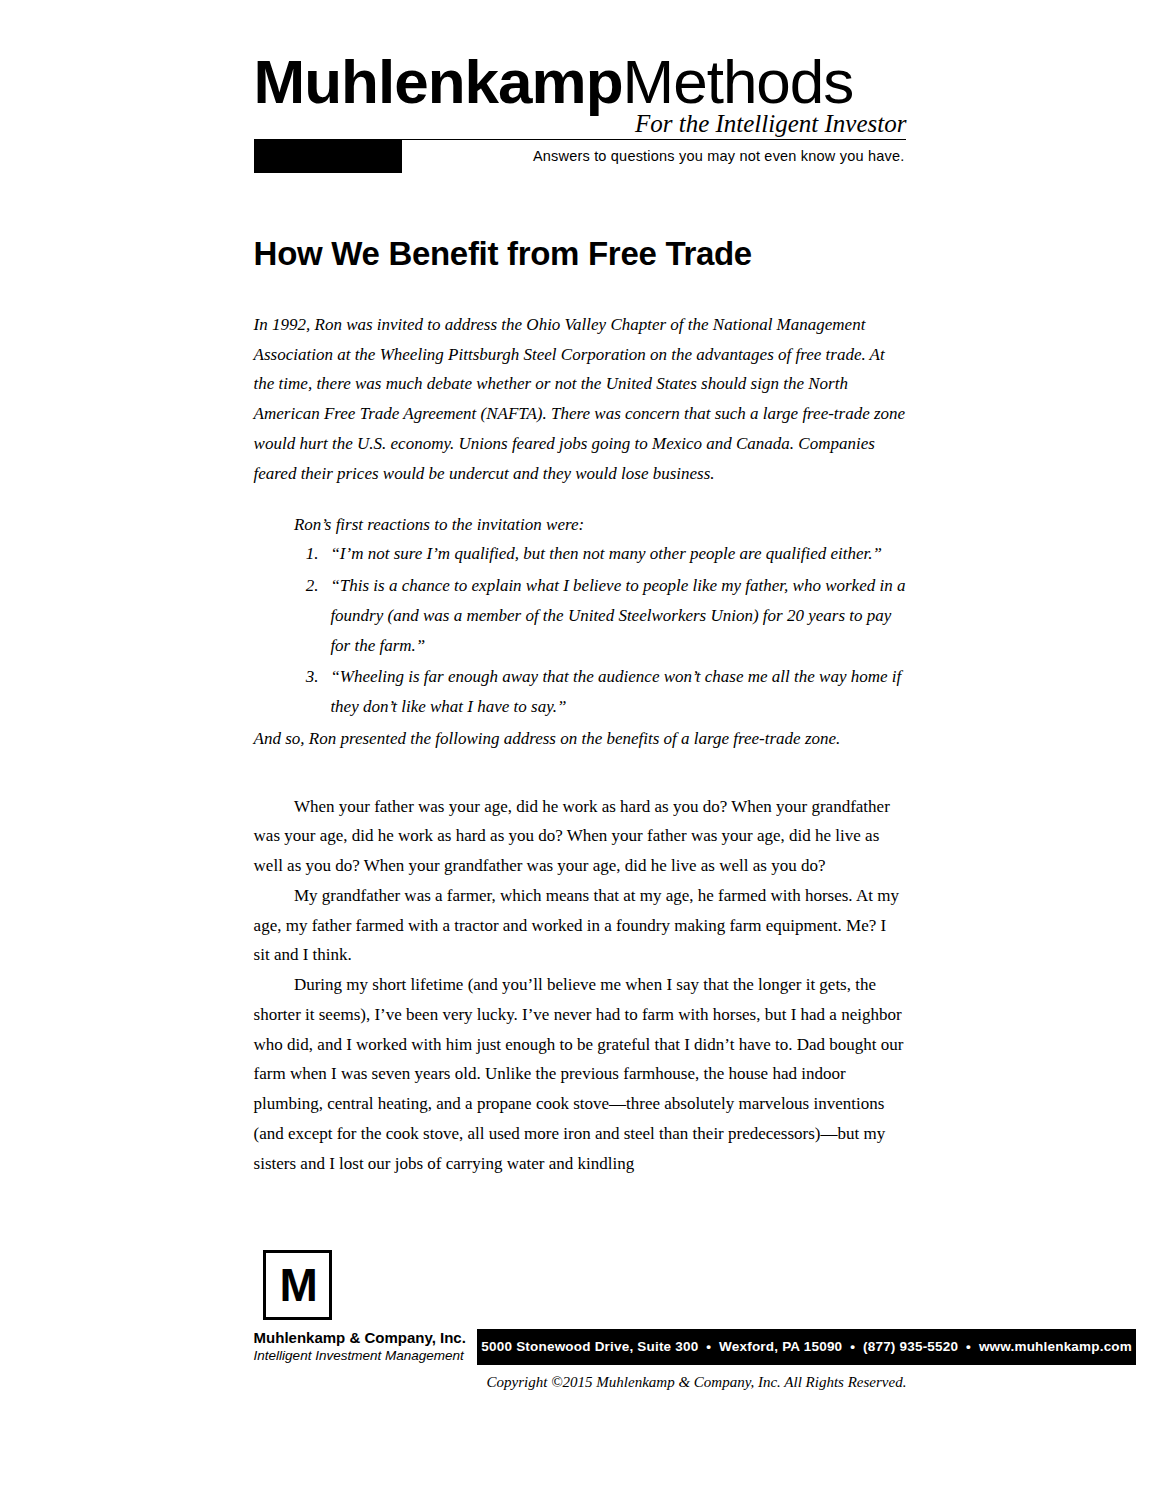Muhlenkamp Methods
For the Intelligent Investor
Answers to questions you may not even know you have.
How We Benefit from Free Trade
In 1992, Ron was invited to address the Ohio Valley Chapter of the National Management Association at the Wheeling Pittsburgh Steel Corporation on the advantages of free trade. At the time, there was much debate whether or not the United States should sign the North American Free Trade Agreement (NAFTA). There was concern that such a large free-trade zone would hurt the U.S. economy. Unions feared jobs going to Mexico and Canada. Companies feared their prices would be undercut and they would lose business.
Ron’s first reactions to the invitation were:
“I’m not sure I’m qualified, but then not many other people are qualified either.”
“This is a chance to explain what I believe to people like my father, who worked in a foundry (and was a member of the United Steelworkers Union) for 20 years to pay for the farm.”
“Wheeling is far enough away that the audience won’t chase me all the way home if they don’t like what I have to say.”
And so, Ron presented the following address on the benefits of a large free-trade zone.
When your father was your age, did he work as hard as you do? When your grandfather was your age, did he work as hard as you do? When your father was your age, did he live as well as you do? When your grandfather was your age, did he live as well as you do?
My grandfather was a farmer, which means that at my age, he farmed with horses. At my age, my father farmed with a tractor and worked in a foundry making farm equipment. Me? I sit and I think.
During my short lifetime (and you’ll believe me when I say that the longer it gets, the shorter it seems), I’ve been very lucky. I’ve never had to farm with horses, but I had a neighbor who did, and I worked with him just enough to be grateful that I didn’t have to. Dad bought our farm when I was seven years old. Unlike the previous farmhouse, the house had indoor plumbing, central heating, and a propane cook stove—three absolutely marvelous inventions (and except for the cook stove, all used more iron and steel than their predecessors)—but my sisters and I lost our jobs of carrying water and kindling
M
Muhlenkamp & Company, Inc.
Intelligent Investment Management
5000 Stonewood Drive, Suite 300 • Wexford, PA 15090 • (877) 935-5520 • www.muhlenkamp.com
Copyright ©2015 Muhlenkamp & Company, Inc. All Rights Reserved.